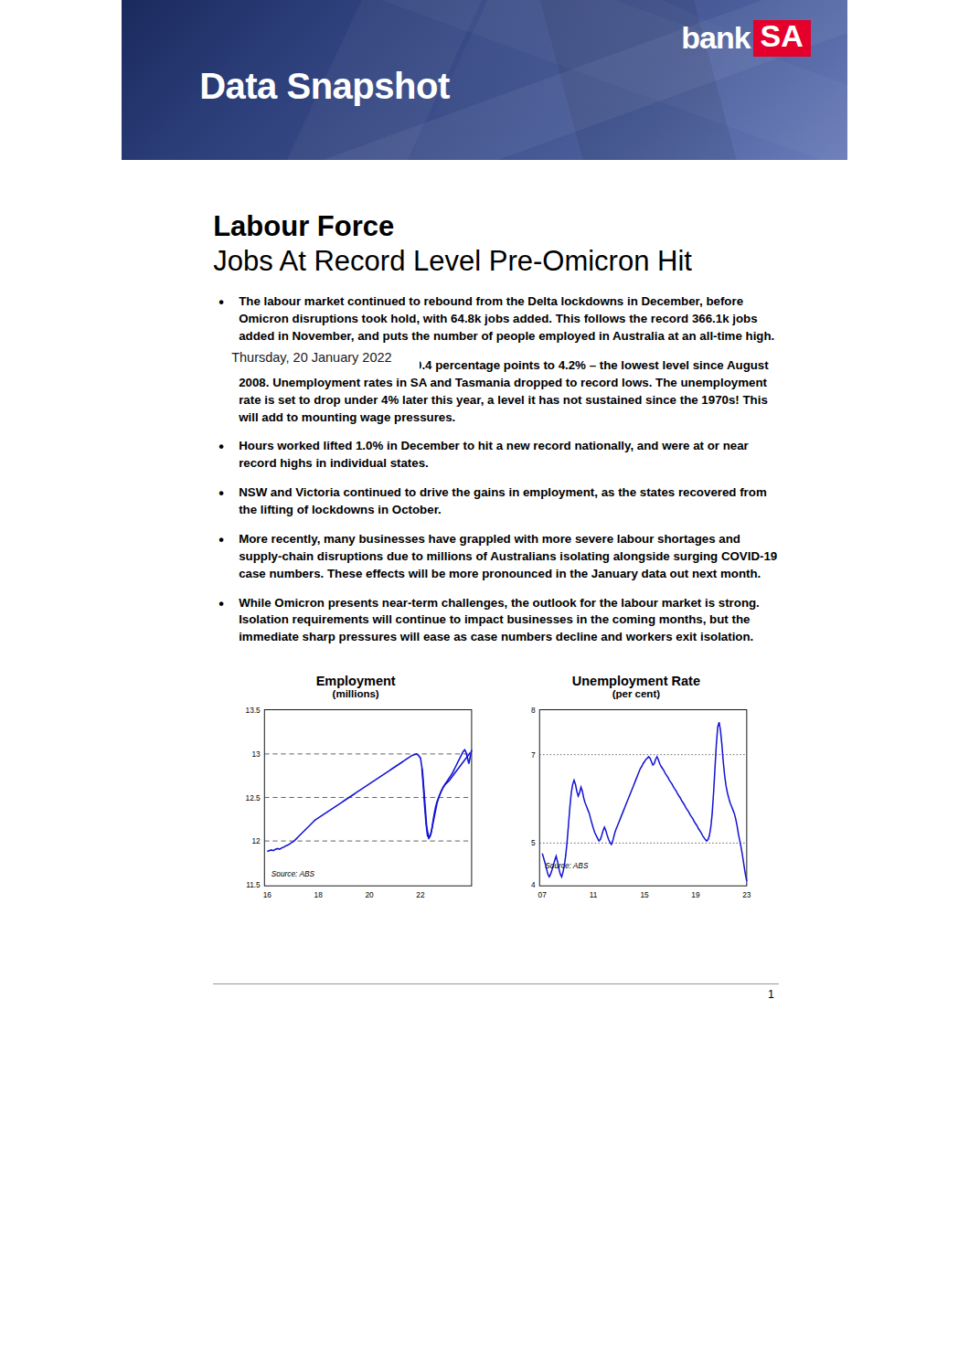Data Snapshot
bank SA
Thursday, 20 January 2022
Labour Force
Jobs At Record Level Pre-Omicron Hit
The labour market continued to rebound from the Delta lockdowns in December, before Omicron disruptions took hold, with 64.8k jobs added. This follows the record 366.1k jobs added in November, and puts the number of people employed in Australia at an all-time high.
The unemployment rate fell to 0.4 percentage points to 4.2% – the lowest level since August 2008. Unemployment rates in SA and Tasmania dropped to record lows. The unemployment rate is set to drop under 4% later this year, a level it has not sustained since the 1970s! This will add to mounting wage pressures.
Hours worked lifted 1.0% in December to hit a new record nationally, and were at or near record highs in individual states.
NSW and Victoria continued to drive the gains in employment, as the states recovered from the lifting of lockdowns in October.
More recently, many businesses have grappled with more severe labour shortages and supply-chain disruptions due to millions of Australians isolating alongside surging COVID-19 case numbers. These effects will be more pronounced in the January data out next month.
While Omicron presents near-term challenges, the outlook for the labour market is strong. Isolation requirements will continue to impact businesses in the coming months, but the immediate sharp pressures will ease as case numbers decline and workers exit isolation.
Employment
(millions)
13.5 13 12.5 12 11.5 16 18 20 22 Source: ABS
Unemployment Rate
(per cent)
8 7 5 4 07 11 15 19 23 Source: ABS
1